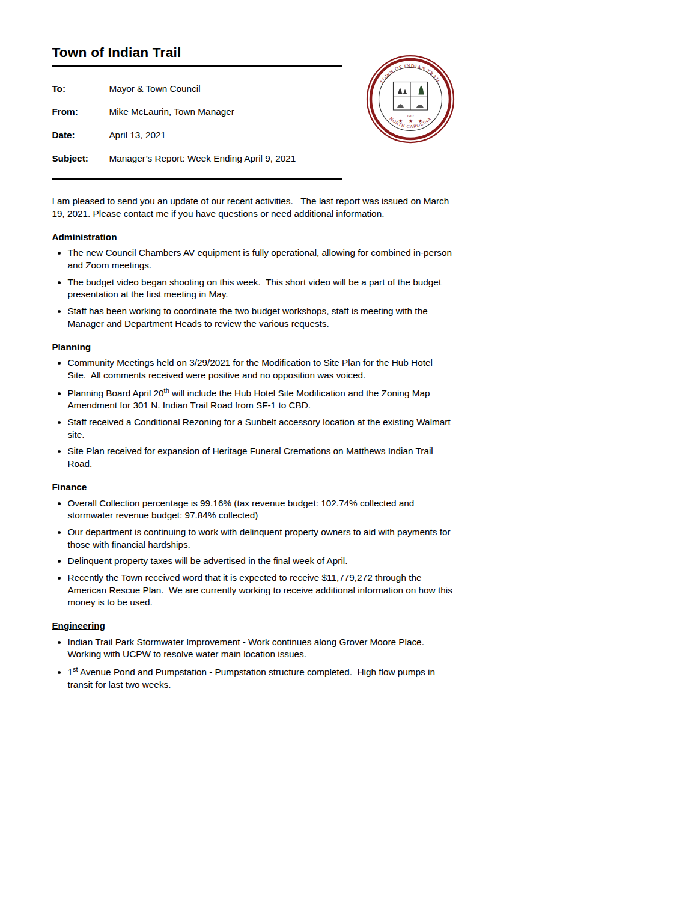TOWN OF INDIAN TRAIL NORTH CAROLINA 1907 ★ ★ ★
Town of Indian Trail
| To: | Mayor & Town Council |
| From: | Mike McLaurin, Town Manager |
| Date: | April 13, 2021 |
| Subject: | Manager’s Report: Week Ending April 9, 2021 |
I am pleased to send you an update of our recent activities. The last report was issued on March 19, 2021. Please contact me if you have questions or need additional information.
Administration
The new Council Chambers AV equipment is fully operational, allowing for combined in-person and Zoom meetings.
The budget video began shooting on this week. This short video will be a part of the budget presentation at the first meeting in May.
Staff has been working to coordinate the two budget workshops, staff is meeting with the Manager and Department Heads to review the various requests.
Planning
Community Meetings held on 3/29/2021 for the Modification to Site Plan for the Hub Hotel Site. All comments received were positive and no opposition was voiced.
Planning Board April 20th will include the Hub Hotel Site Modification and the Zoning Map Amendment for 301 N. Indian Trail Road from SF-1 to CBD.
Staff received a Conditional Rezoning for a Sunbelt accessory location at the existing Walmart site.
Site Plan received for expansion of Heritage Funeral Cremations on Matthews Indian Trail Road.
Finance
Overall Collection percentage is 99.16% (tax revenue budget: 102.74% collected and stormwater revenue budget: 97.84% collected)
Our department is continuing to work with delinquent property owners to aid with payments for those with financial hardships.
Delinquent property taxes will be advertised in the final week of April.
Recently the Town received word that it is expected to receive $11,779,272 through the American Rescue Plan. We are currently working to receive additional information on how this money is to be used.
Engineering
Indian Trail Park Stormwater Improvement - Work continues along Grover Moore Place. Working with UCPW to resolve water main location issues.
1st Avenue Pond and Pumpstation - Pumpstation structure completed. High flow pumps in transit for last two weeks.